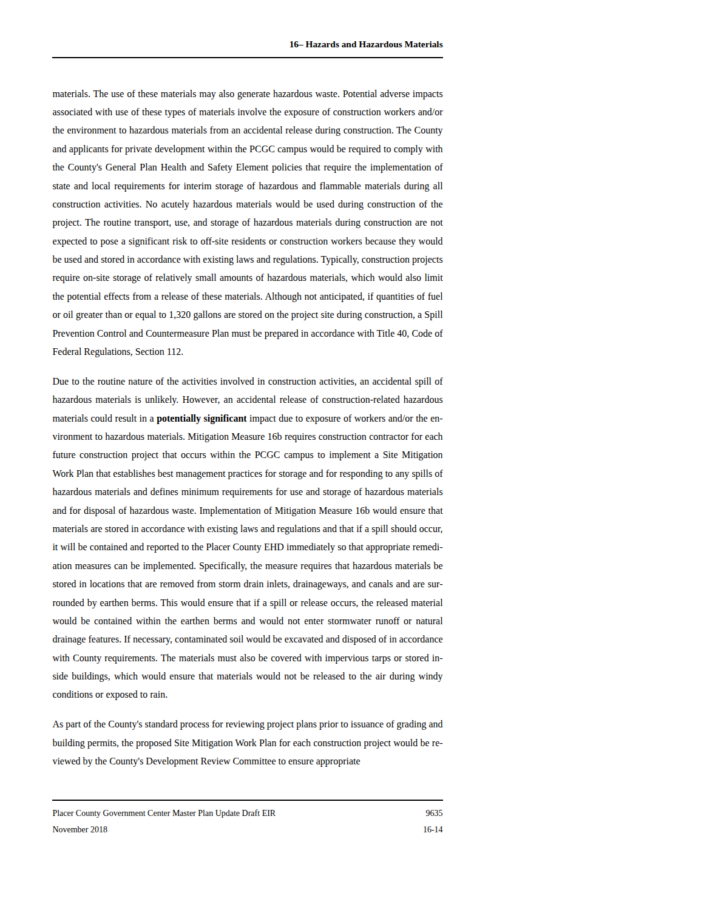16– Hazards and Hazardous Materials
materials. The use of these materials may also generate hazardous waste. Potential adverse impacts associated with use of these types of materials involve the exposure of construction workers and/or the environment to hazardous materials from an accidental release during construction. The County and applicants for private development within the PCGC campus would be required to comply with the County's General Plan Health and Safety Element policies that require the implementation of state and local requirements for interim storage of hazardous and flammable materials during all construction activities. No acutely hazardous materials would be used during construction of the project. The routine transport, use, and storage of hazardous materials during construction are not expected to pose a significant risk to off-site residents or construction workers because they would be used and stored in accordance with existing laws and regulations. Typically, construction projects require on-site storage of relatively small amounts of hazardous materials, which would also limit the potential effects from a release of these materials. Although not anticipated, if quantities of fuel or oil greater than or equal to 1,320 gallons are stored on the project site during construction, a Spill Prevention Control and Countermeasure Plan must be prepared in accordance with Title 40, Code of Federal Regulations, Section 112.
Due to the routine nature of the activities involved in construction activities, an accidental spill of hazardous materials is unlikely. However, an accidental release of construction-related hazardous materials could result in a potentially significant impact due to exposure of workers and/or the environment to hazardous materials. Mitigation Measure 16b requires construction contractor for each future construction project that occurs within the PCGC campus to implement a Site Mitigation Work Plan that establishes best management practices for storage and for responding to any spills of hazardous materials and defines minimum requirements for use and storage of hazardous materials and for disposal of hazardous waste. Implementation of Mitigation Measure 16b would ensure that materials are stored in accordance with existing laws and regulations and that if a spill should occur, it will be contained and reported to the Placer County EHD immediately so that appropriate remediation measures can be implemented. Specifically, the measure requires that hazardous materials be stored in locations that are removed from storm drain inlets, drainageways, and canals and are surrounded by earthen berms. This would ensure that if a spill or release occurs, the released material would be contained within the earthen berms and would not enter stormwater runoff or natural drainage features. If necessary, contaminated soil would be excavated and disposed of in accordance with County requirements. The materials must also be covered with impervious tarps or stored inside buildings, which would ensure that materials would not be released to the air during windy conditions or exposed to rain.
As part of the County's standard process for reviewing project plans prior to issuance of grading and building permits, the proposed Site Mitigation Work Plan for each construction project would be reviewed by the County's Development Review Committee to ensure appropriate
Placer County Government Center Master Plan Update Draft EIR November 2018
9635 16-14